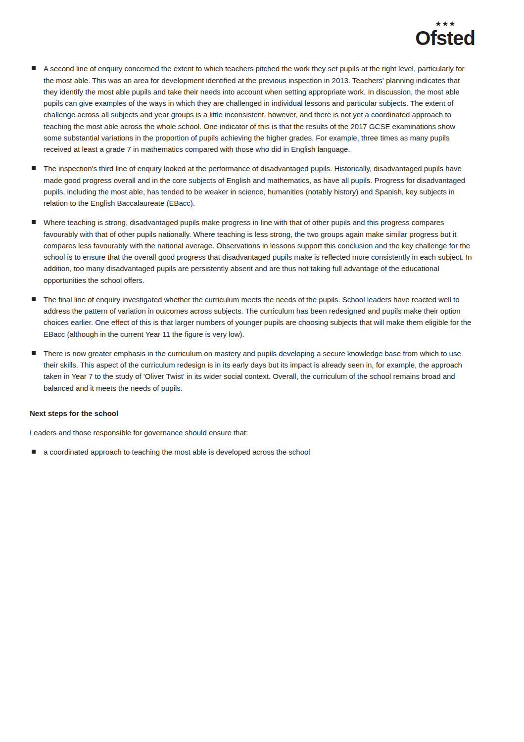★★★
Ofsted
A second line of enquiry concerned the extent to which teachers pitched the work they set pupils at the right level, particularly for the most able. This was an area for development identified at the previous inspection in 2013. Teachers' planning indicates that they identify the most able pupils and take their needs into account when setting appropriate work. In discussion, the most able pupils can give examples of the ways in which they are challenged in individual lessons and particular subjects. The extent of challenge across all subjects and year groups is a little inconsistent, however, and there is not yet a coordinated approach to teaching the most able across the whole school. One indicator of this is that the results of the 2017 GCSE examinations show some substantial variations in the proportion of pupils achieving the higher grades. For example, three times as many pupils received at least a grade 7 in mathematics compared with those who did in English language.
The inspection's third line of enquiry looked at the performance of disadvantaged pupils. Historically, disadvantaged pupils have made good progress overall and in the core subjects of English and mathematics, as have all pupils. Progress for disadvantaged pupils, including the most able, has tended to be weaker in science, humanities (notably history) and Spanish, key subjects in relation to the English Baccalaureate (EBacc).
Where teaching is strong, disadvantaged pupils make progress in line with that of other pupils and this progress compares favourably with that of other pupils nationally. Where teaching is less strong, the two groups again make similar progress but it compares less favourably with the national average. Observations in lessons support this conclusion and the key challenge for the school is to ensure that the overall good progress that disadvantaged pupils make is reflected more consistently in each subject. In addition, too many disadvantaged pupils are persistently absent and are thus not taking full advantage of the educational opportunities the school offers.
The final line of enquiry investigated whether the curriculum meets the needs of the pupils. School leaders have reacted well to address the pattern of variation in outcomes across subjects. The curriculum has been redesigned and pupils make their option choices earlier. One effect of this is that larger numbers of younger pupils are choosing subjects that will make them eligible for the EBacc (although in the current Year 11 the figure is very low).
There is now greater emphasis in the curriculum on mastery and pupils developing a secure knowledge base from which to use their skills. This aspect of the curriculum redesign is in its early days but its impact is already seen in, for example, the approach taken in Year 7 to the study of 'Oliver Twist' in its wider social context. Overall, the curriculum of the school remains broad and balanced and it meets the needs of pupils.
Next steps for the school
Leaders and those responsible for governance should ensure that:
a coordinated approach to teaching the most able is developed across the school